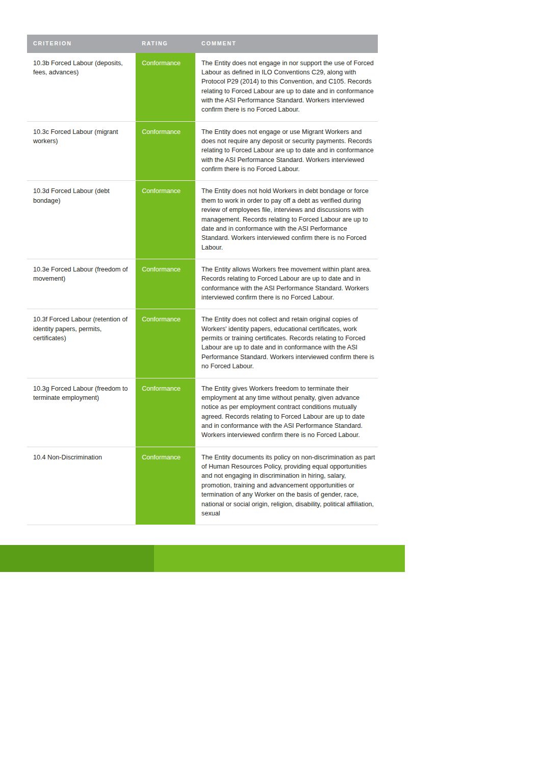| CRITERION | RATING | COMMENT |
| --- | --- | --- |
| 10.3b Forced Labour (deposits, fees, advances) | Conformance | The Entity does not engage in nor support the use of Forced Labour as defined in ILO Conventions C29, along with Protocol P29 (2014) to this Convention, and C105. Records relating to Forced Labour are up to date and in conformance with the ASI Performance Standard. Workers interviewed confirm there is no Forced Labour. |
| 10.3c Forced Labour (migrant workers) | Conformance | The Entity does not engage or use Migrant Workers and does not require any deposit or security payments. Records relating to Forced Labour are up to date and in conformance with the ASI Performance Standard. Workers interviewed confirm there is no Forced Labour. |
| 10.3d Forced Labour (debt bondage) | Conformance | The Entity does not hold Workers in debt bondage or force them to work in order to pay off a debt as verified during review of employees file, interviews and discussions with management. Records relating to Forced Labour are up to date and in conformance with the ASI Performance Standard. Workers interviewed confirm there is no Forced Labour. |
| 10.3e Forced Labour (freedom of movement) | Conformance | The Entity allows Workers free movement within plant area. Records relating to Forced Labour are up to date and in conformance with the ASI Performance Standard. Workers interviewed confirm there is no Forced Labour. |
| 10.3f Forced Labour (retention of identity papers, permits, certificates) | Conformance | The Entity does not collect and retain original copies of Workers' identity papers, educational certificates, work permits or training certificates. Records relating to Forced Labour are up to date and in conformance with the ASI Performance Standard. Workers interviewed confirm there is no Forced Labour. |
| 10.3g Forced Labour (freedom to terminate employment) | Conformance | The Entity gives Workers freedom to terminate their employment at any time without penalty, given advance notice as per employment contract conditions mutually agreed. Records relating to Forced Labour are up to date and in conformance with the ASI Performance Standard. Workers interviewed confirm there is no Forced Labour. |
| 10.4 Non-Discrimination | Conformance | The Entity documents its policy on non-discrimination as part of Human Resources Policy, providing equal opportunities and not engaging in discrimination in hiring, salary, promotion, training and advancement opportunities or termination of any Worker on the basis of gender, race, national or social origin, religion, disability, political affiliation, sexual |